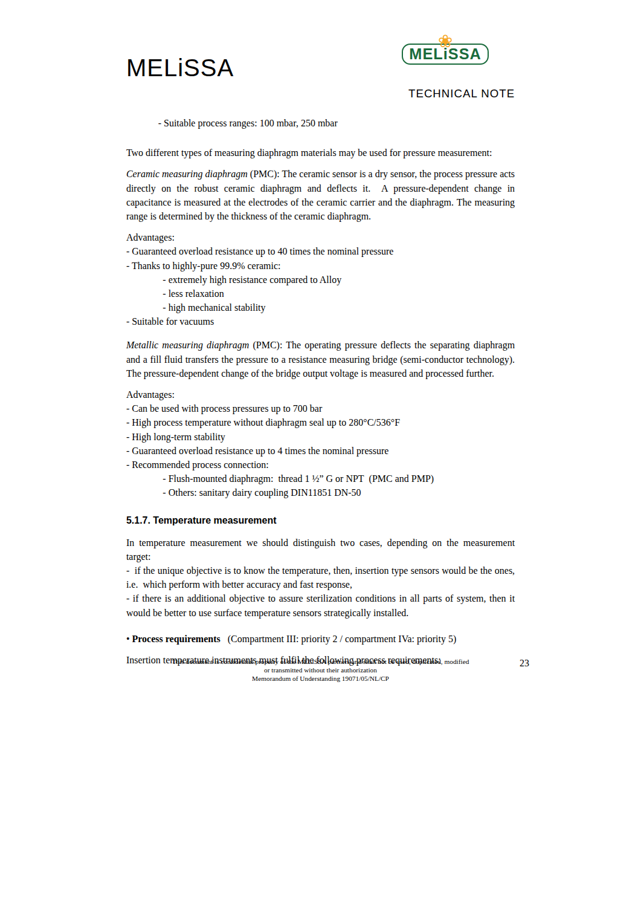MELiSSA
❀
MELiSSA
TECHNICAL NOTE
- Suitable process ranges: 100 mbar, 250 mbar
Two different types of measuring diaphragm materials may be used for pressure measurement:
Ceramic measuring diaphragm (PMC): The ceramic sensor is a dry sensor, the process pressure acts directly on the robust ceramic diaphragm and deflects it. A pressure-dependent change in capacitance is measured at the electrodes of the ceramic carrier and the diaphragm. The measuring range is determined by the thickness of the ceramic diaphragm.
Advantages:
- Guaranteed overload resistance up to 40 times the nominal pressure
- Thanks to highly-pure 99.9% ceramic:
- extremely high resistance compared to Alloy
- less relaxation
- high mechanical stability
- Suitable for vacuums
Metallic measuring diaphragm (PMC): The operating pressure deflects the separating diaphragm and a fill fluid transfers the pressure to a resistance measuring bridge (semi-conductor technology). The pressure-dependent change of the bridge output voltage is measured and processed further.
Advantages:
- Can be used with process pressures up to 700 bar
- High process temperature without diaphragm seal up to 280°C/536°F
- High long-term stability
- Guaranteed overload resistance up to 4 times the nominal pressure
- Recommended process connection:
- Flush-mounted diaphragm: thread 1 ½” G or NPT (PMC and PMP)
- Others: sanitary dairy coupling DIN11851 DN-50
5.1.7. Temperature measurement
In temperature measurement we should distinguish two cases, depending on the measurement target:
- if the unique objective is to know the temperature, then, insertion type sensors would be the ones, i.e. which perform with better accuracy and fast response,
- if there is an additional objective to assure sterilization conditions in all parts of system, then it would be better to use surface temperature sensors strategically installed.
• Process requirements (Compartment III: priority 2 / compartment IVa: priority 5)
Insertion temperature instruments must fulfil the following process requirements:
This document is confidential property of the MELiSSA partners and shall not be used, duplicated, modified
or transmitted without their authorization
Memorandum of Understanding 19071/05/NL/CP 23